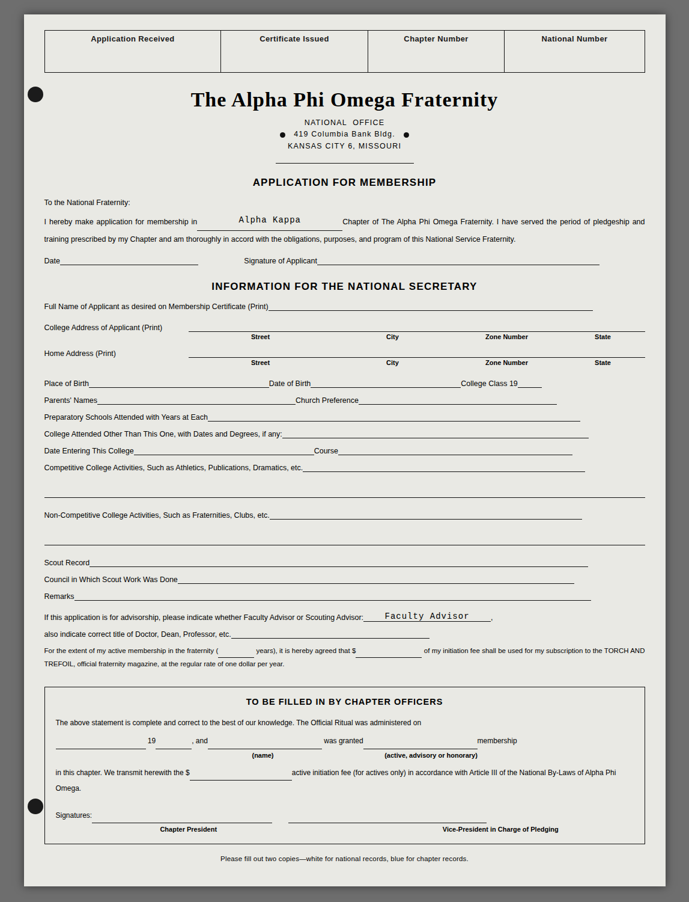| Application Received | Certificate Issued | Chapter Number | National Number |
The Alpha Phi Omega Fraternity
NATIONAL OFFICE
419 Columbia Bank Bldg.
KANSAS CITY 6, MISSOURI
APPLICATION FOR MEMBERSHIP
To the National Fraternity:
I hereby make application for membership inAlpha Kappa Chapter of The Alpha Phi Omega Fraternity. I have served the period of pledgeship and training prescribed by my Chapter and am thoroughly in accord with the obligations, purposes, and program of this National Service Fraternity.
Date Signature of Applicant
INFORMATION FOR THE NATIONAL SECRETARY
Full Name of Applicant as desired on Membership Certificate (Print)
| College Address of Applicant (Print) | | | | |
| | Street | City | Zone Number | State |
| Home Address (Print) | | | | |
| | Street | City | Zone Number | State |
Place of Birth Date of Birth College Class 19
Parents' Names Church Preference
Preparatory Schools Attended with Years at Each
College Attended Other Than This One, with Dates and Degrees, if any:
Date Entering This College Course
Competitive College Activities, Such as Athletics, Publications, Dramatics, etc.
Non-Competitive College Activities, Such as Fraternities, Clubs, etc.
Scout Record
Council in Which Scout Work Was Done
Remarks
If this application is for advisorship, please indicate whether Faculty Advisor or Scouting Advisor:Faculty Advisor,
also indicate correct title of Doctor, Dean, Professor, etc.
For the extent of my active membership in the fraternity ( years), it is hereby agreed that $ of my initiation fee shall be used for my subscription to the TORCH AND TREFOIL, official fraternity magazine, at the regular rate of one dollar per year.
TO BE FILLED IN BY CHAPTER OFFICERS
The above statement is complete and correct to the best of our knowledge. The Official Ritual was administered on
19 , and was granted membership
(name)
(active, advisory or honorary)
in this chapter. We transmit herewith the $ active initiation fee (for actives only) in accordance with Article III of the National By-Laws of Alpha Phi Omega.
Signatures:
Chapter President
Vice-President in Charge of Pledging
Please fill out two copies—white for national records, blue for chapter records.